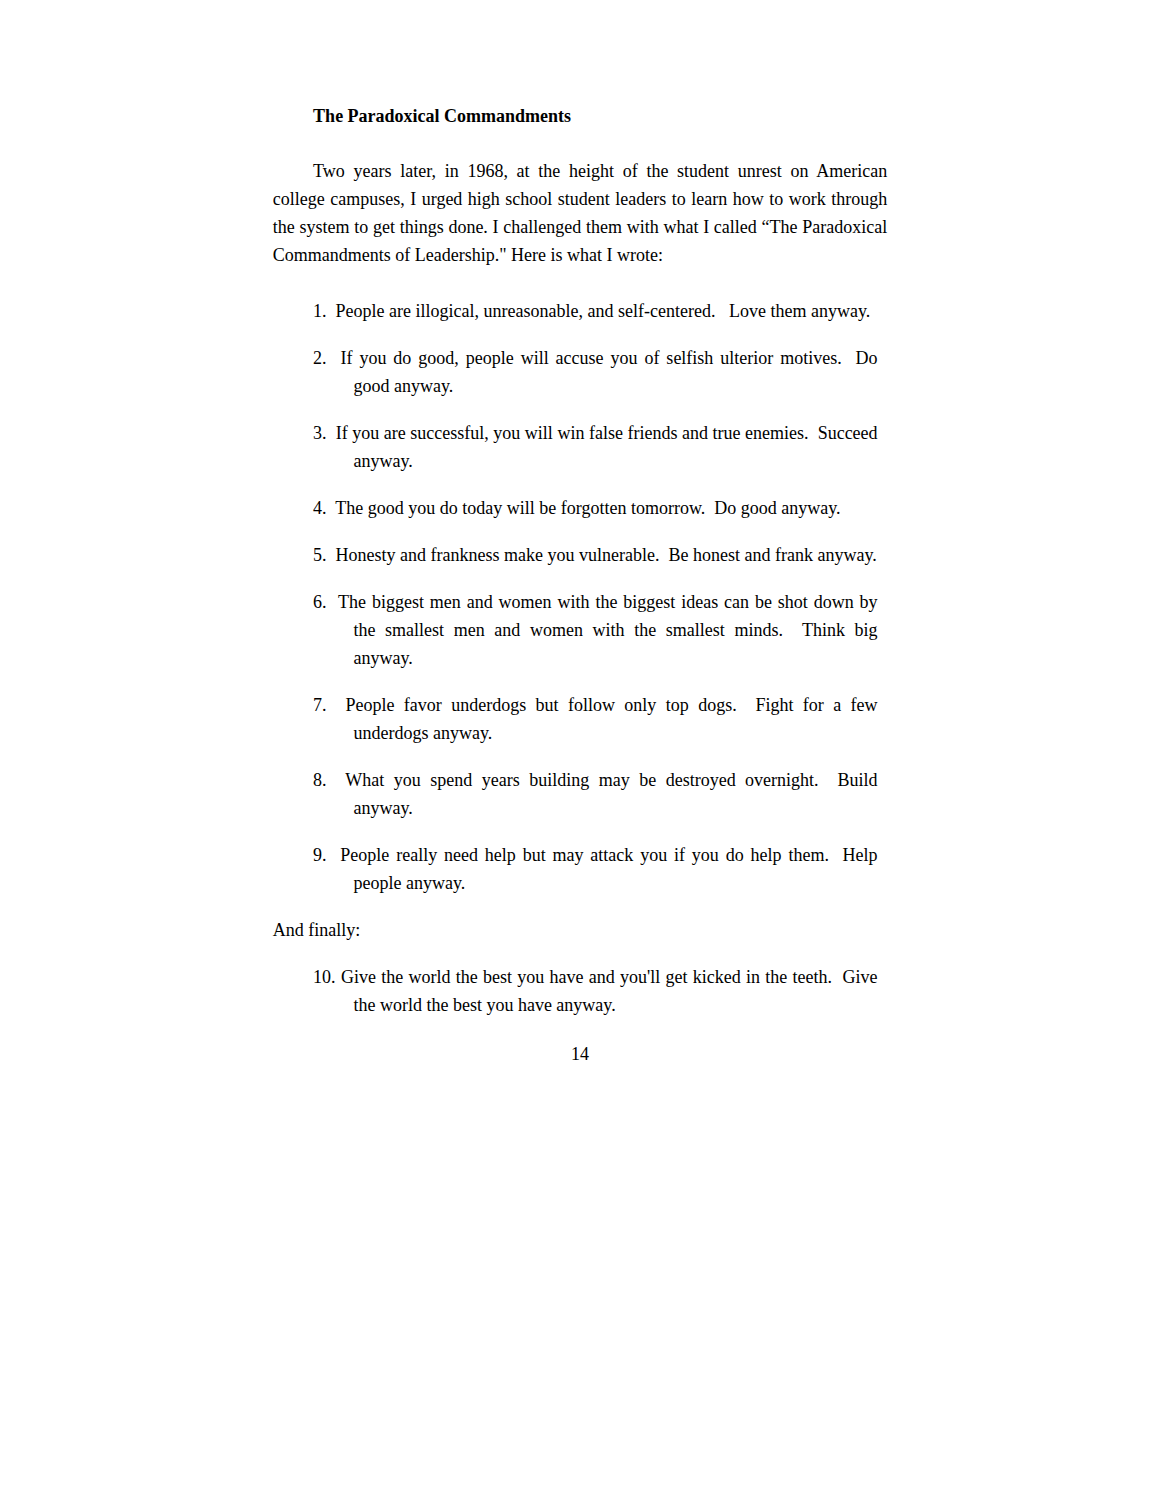The Paradoxical Commandments
Two years later, in 1968, at the height of the student unrest on American college campuses, I urged high school student leaders to learn how to work through the system to get things done. I challenged them with what I called “The Paradoxical Commandments of Leadership." Here is what I wrote:
1. People are illogical, unreasonable, and self-centered. Love them anyway.
2. If you do good, people will accuse you of selfish ulterior motives. Do good anyway.
3. If you are successful, you will win false friends and true enemies. Succeed anyway.
4. The good you do today will be forgotten tomorrow. Do good anyway.
5. Honesty and frankness make you vulnerable. Be honest and frank anyway.
6. The biggest men and women with the biggest ideas can be shot down by the smallest men and women with the smallest minds. Think big anyway.
7. People favor underdogs but follow only top dogs. Fight for a few underdogs anyway.
8. What you spend years building may be destroyed overnight. Build anyway.
9. People really need help but may attack you if you do help them. Help people anyway.
And finally:
10. Give the world the best you have and you'll get kicked in the teeth. Give the world the best you have anyway.
14